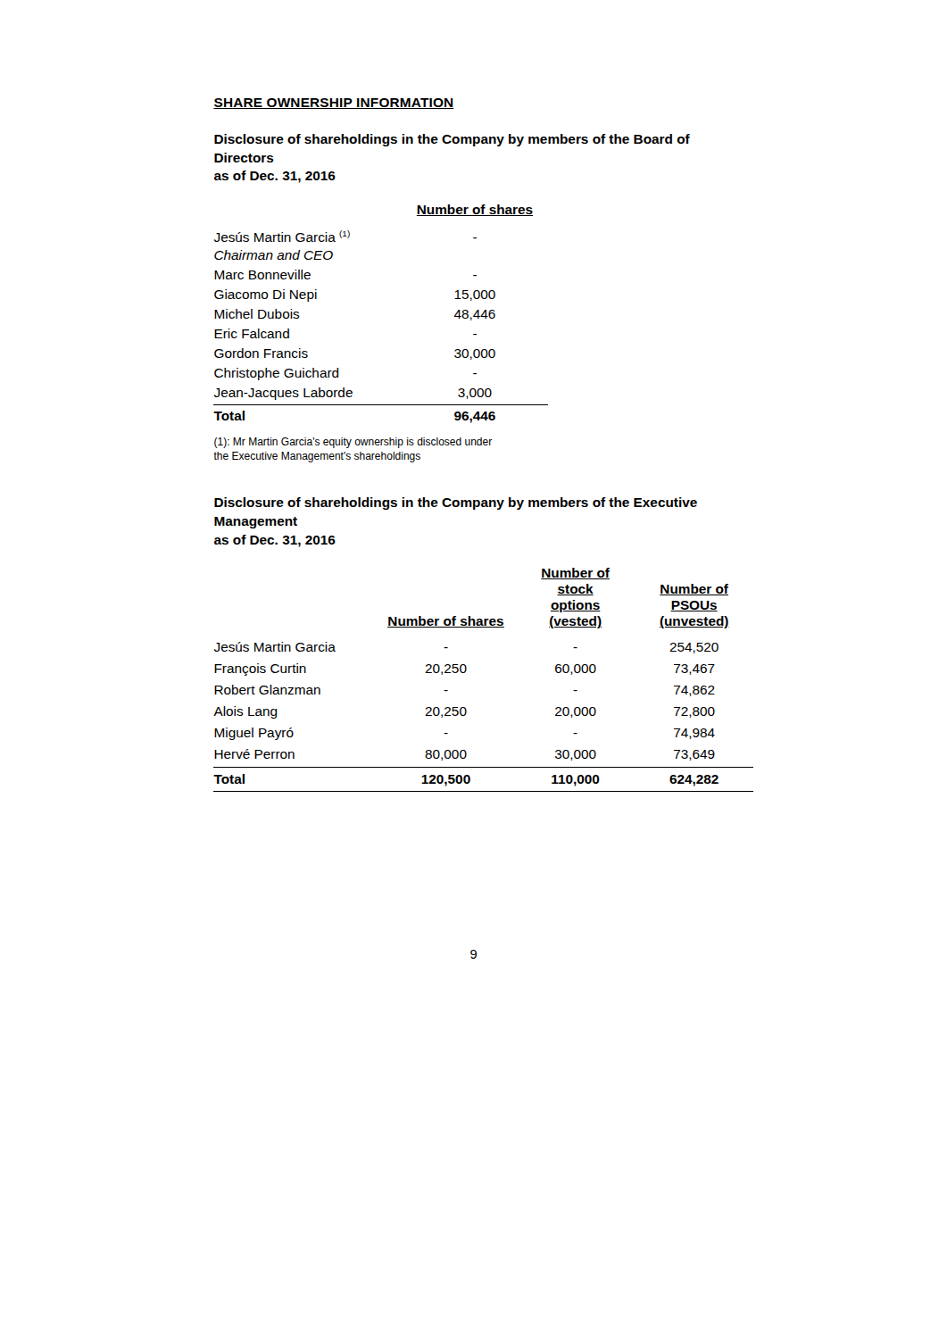SHARE OWNERSHIP INFORMATION
Disclosure of shareholdings in the Company by members of the Board of Directors
as of Dec. 31, 2016
| | Number of shares |
| Jesús Martin Garcia (1) | - |
| Chairman and CEO | |
| Marc Bonneville | - |
| Giacomo Di Nepi | 15,000 |
| Michel Dubois | 48,446 |
| Eric Falcand | - |
| Gordon Francis | 30,000 |
| Christophe Guichard | - |
| Jean-Jacques Laborde | 3,000 |
| Total | 96,446 |
(1): Mr Martin Garcia's equity ownership is disclosed under
the Executive Management's shareholdings
Disclosure of shareholdings in the Company by members of the Executive Management
as of Dec. 31, 2016
| | Number of shares | Number of stock options (vested) | Number of PSOUs (unvested) |
| --- | --- | --- | --- |
| Jesús Martin Garcia | - | - | 254,520 |
| François Curtin | 20,250 | 60,000 | 73,467 |
| Robert Glanzman | - | - | 74,862 |
| Alois Lang | 20,250 | 20,000 | 72,800 |
| Miguel Payró | - | - | 74,984 |
| Hervé Perron | 80,000 | 30,000 | 73,649 |
| Total | 120,500 | 110,000 | 624,282 |
9